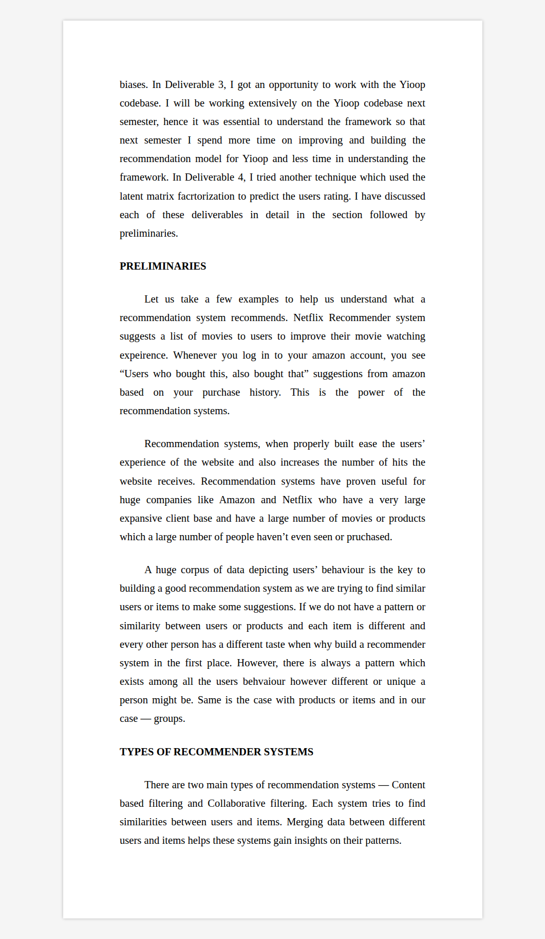biases. In Deliverable 3, I got an opportunity to work with the Yioop codebase. I will be working extensively on the Yioop codebase next semester, hence it was essential to understand the framework so that next semester I spend more time on improving and building the recommendation model for Yioop and less time in understanding the framework. In Deliverable 4, I tried another technique which used the latent matrix facrtorization to predict the users rating. I have discussed each of these deliverables in detail in the section followed by preliminaries.
PRELIMINARIES
Let us take a few examples to help us understand what a recommendation system recommends. Netflix Recommender system suggests a list of movies to users to improve their movie watching expeirence. Whenever you log in to your amazon account, you see “Users who bought this, also bought that” suggestions from amazon based on your purchase history. This is the power of the recommendation systems.
Recommendation systems, when properly built ease the users’ experience of the website and also increases the number of hits the website receives. Recommendation systems have proven useful for huge companies like Amazon and Netflix who have a very large expansive client base and have a large number of movies or products which a large number of people haven’t even seen or pruchased.
A huge corpus of data depicting users’ behaviour is the key to building a good recommendation system as we are trying to find similar users or items to make some suggestions. If we do not have a pattern or similarity between users or products and each item is different and every other person has a different taste when why build a recommender system in the first place. However, there is always a pattern which exists among all the users behvaiour however different or unique a person might be. Same is the case with products or items and in our case — groups.
TYPES OF RECOMMENDER SYSTEMS
There are two main types of recommendation systems — Content based filtering and Collaborative filtering. Each system tries to find similarities between users and items. Merging data between different users and items helps these systems gain insights on their patterns.